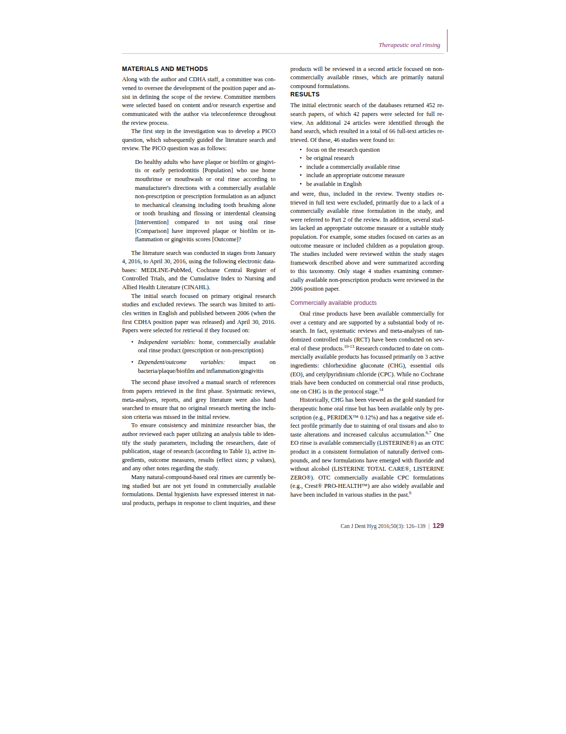Therapeutic oral rinsing
Materials and methods
Along with the author and CDHA staff, a committee was convened to oversee the development of the position paper and assist in defining the scope of the review. Committee members were selected based on content and/or research expertise and communicated with the author via teleconference throughout the review process.
The first step in the investigation was to develop a PICO question, which subsequently guided the literature search and review. The PICO question was as follows:
Do healthy adults who have plaque or biofilm or gingivitis or early periodontitis [Population] who use home mouthrinse or mouthwash or oral rinse according to manufacturer's directions with a commercially available non-prescription or prescription formulation as an adjunct to mechanical cleansing including tooth brushing alone or tooth brushing and flossing or interdental cleansing [Intervention] compared to not using oral rinse [Comparison] have improved plaque or biofilm or inflammation or gingivitis scores [Outcome]?
The literature search was conducted in stages from January 4, 2016, to April 30, 2016, using the following electronic databases: MEDLINE-PubMed, Cochrane Central Register of Controlled Trials, and the Cumulative Index to Nursing and Allied Health Literature (CINAHL).
The initial search focused on primary original research studies and excluded reviews. The search was limited to articles written in English and published between 2006 (when the first CDHA position paper was released) and April 30, 2016. Papers were selected for retrieval if they focused on:
Independent variables: home, commercially available oral rinse product (prescription or non-prescription)
Dependent/outcome variables: impact on bacteria/plaque/biofilm and inflammation/gingivitis
The second phase involved a manual search of references from papers retrieved in the first phase. Systematic reviews, meta-analyses, reports, and grey literature were also hand searched to ensure that no original research meeting the inclusion criteria was missed in the initial review.
To ensure consistency and minimize researcher bias, the author reviewed each paper utilizing an analysis table to identify the study parameters, including the researchers, date of publication, stage of research (according to Table 1), active ingredients, outcome measures, results (effect sizes; p values), and any other notes regarding the study.
Many natural-compound-based oral rinses are currently being studied but are not yet found in commercially available formulations. Dental hygienists have expressed interest in natural products, perhaps in response to client inquiries, and these products will be reviewed in a second article focused on non-commercially available rinses, which are primarily natural compound formulations.
Results
The initial electronic search of the databases returned 452 research papers, of which 42 papers were selected for full review. An additional 24 articles were identified through the hand search, which resulted in a total of 66 full-text articles retrieved. Of these, 46 studies were found to:
focus on the research question
be original research
include a commercially available rinse
include an appropriate outcome measure
be available in English
and were, thus, included in the review. Twenty studies retrieved in full text were excluded, primarily due to a lack of a commercially available rinse formulation in the study, and were referred to Part 2 of the review. In addition, several studies lacked an appropriate outcome measure or a suitable study population. For example, some studies focused on caries as an outcome measure or included children as a population group. The studies included were reviewed within the study stages framework described above and were summarized according to this taxonomy. Only stage 4 studies examining commercially available non-prescription products were reviewed in the 2006 position paper.
Commercially available products
Oral rinse products have been available commercially for over a century and are supported by a substantial body of research. In fact, systematic reviews and meta-analyses of randomized controlled trials (RCT) have been conducted on several of these products.10-13 Research conducted to date on commercially available products has focussed primarily on 3 active ingredients: chlorhexidine gluconate (CHG), essential oils (EO), and cetylpyridinium chloride (CPC). While no Cochrane trials have been conducted on commercial oral rinse products, one on CHG is in the protocol stage.14
Historically, CHG has been viewed as the gold standard for therapeutic home oral rinse but has been available only by prescription (e.g., PERIDEX™ 0.12%) and has a negative side effect profile primarily due to staining of oral tissues and also to taste alterations and increased calculus accumulation.6,7 One EO rinse is available commercially (LISTERINE®) as an OTC product in a consistent formulation of naturally derived compounds, and new formulations have emerged with fluoride and without alcohol (LISTERINE TOTAL CARE®, LISTERINE ZERO®). OTC commercially available CPC formulations (e.g., Crest® PRO-HEALTH™) are also widely available and have been included in various studies in the past.6
Can J Dent Hyg 2016;50(3): 126–139|129